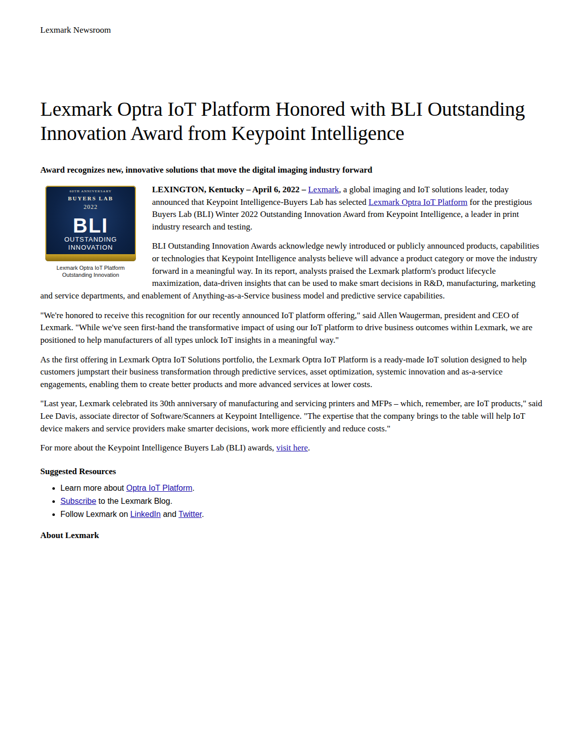Lexmark Newsroom
Lexmark Optra IoT Platform Honored with BLI Outstanding Innovation Award from Keypoint Intelligence
Award recognizes new, innovative solutions that move the digital imaging industry forward
60th Anniversary
Buyers Lab
2022
BLI
OUTSTANDING
INNOVATION
Lexmark Optra IoT Platform
Outstanding Innovation
LEXINGTON, Kentucky – April 6, 2022 – Lexmark, a global imaging and IoT solutions leader, today announced that Keypoint Intelligence-Buyers Lab has selected Lexmark Optra IoT Platform for the prestigious Buyers Lab (BLI) Winter 2022 Outstanding Innovation Award from Keypoint Intelligence, a leader in print industry research and testing.
BLI Outstanding Innovation Awards acknowledge newly introduced or publicly announced products, capabilities or technologies that Keypoint Intelligence analysts believe will advance a product category or move the industry forward in a meaningful way. In its report, analysts praised the Lexmark platform's product lifecycle maximization, data-driven insights that can be used to make smart decisions in R&D, manufacturing, marketing and service departments, and enablement of Anything-as-a-Service business model and predictive service capabilities.
"We're honored to receive this recognition for our recently announced IoT platform offering," said Allen Waugerman, president and CEO of Lexmark. "While we've seen first-hand the transformative impact of using our IoT platform to drive business outcomes within Lexmark, we are positioned to help manufacturers of all types unlock IoT insights in a meaningful way."
As the first offering in Lexmark Optra IoT Solutions portfolio, the Lexmark Optra IoT Platform is a ready-made IoT solution designed to help customers jumpstart their business transformation through predictive services, asset optimization, systemic innovation and as-a-service engagements, enabling them to create better products and more advanced services at lower costs.
"Last year, Lexmark celebrated its 30th anniversary of manufacturing and servicing printers and MFPs – which, remember, are IoT products," said Lee Davis, associate director of Software/Scanners at Keypoint Intelligence. "The expertise that the company brings to the table will help IoT device makers and service providers make smarter decisions, work more efficiently and reduce costs."
For more about the Keypoint Intelligence Buyers Lab (BLI) awards, visit here.
Suggested Resources
Learn more about Optra IoT Platform.
Subscribe to the Lexmark Blog.
Follow Lexmark on LinkedIn and Twitter.
About Lexmark